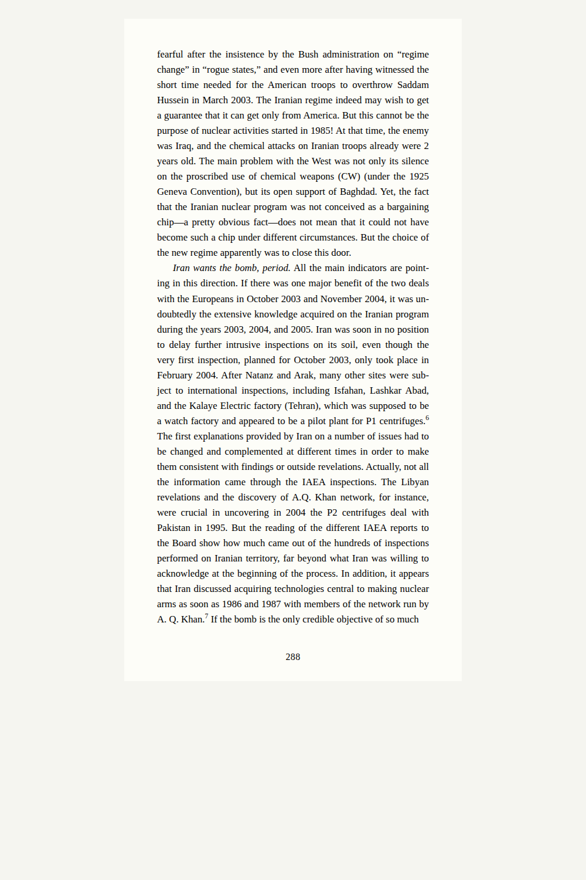fearful after the insistence by the Bush administration on “regime change” in “rogue states,” and even more after having witnessed the short time needed for the American troops to overthrow Saddam Hussein in March 2003. The Iranian regime indeed may wish to get a guarantee that it can get only from America. But this cannot be the purpose of nuclear activities started in 1985! At that time, the enemy was Iraq, and the chemical attacks on Iranian troops already were 2 years old. The main problem with the West was not only its silence on the proscribed use of chemical weapons (CW) (under the 1925 Geneva Convention), but its open support of Baghdad. Yet, the fact that the Iranian nuclear program was not conceived as a bargaining chip—a pretty obvious fact—does not mean that it could not have become such a chip under different circumstances. But the choice of the new regime apparently was to close this door.
Iran wants the bomb, period. All the main indicators are pointing in this direction. If there was one major benefit of the two deals with the Europeans in October 2003 and November 2004, it was undoubtedly the extensive knowledge acquired on the Iranian program during the years 2003, 2004, and 2005. Iran was soon in no position to delay further intrusive inspections on its soil, even though the very first inspection, planned for October 2003, only took place in February 2004. After Natanz and Arak, many other sites were subject to international inspections, including Isfahan, Lashkar Abad, and the Kalaye Electric factory (Tehran), which was supposed to be a watch factory and appeared to be a pilot plant for P1 centrifuges.6 The first explanations provided by Iran on a number of issues had to be changed and complemented at different times in order to make them consistent with findings or outside revelations. Actually, not all the information came through the IAEA inspections. The Libyan revelations and the discovery of A.Q. Khan network, for instance, were crucial in uncovering in 2004 the P2 centrifuges deal with Pakistan in 1995. But the reading of the different IAEA reports to the Board show how much came out of the hundreds of inspections performed on Iranian territory, far beyond what Iran was willing to acknowledge at the beginning of the process. In addition, it appears that Iran discussed acquiring technologies central to making nuclear arms as soon as 1986 and 1987 with members of the network run by A. Q. Khan.7 If the bomb is the only credible objective of so much
288